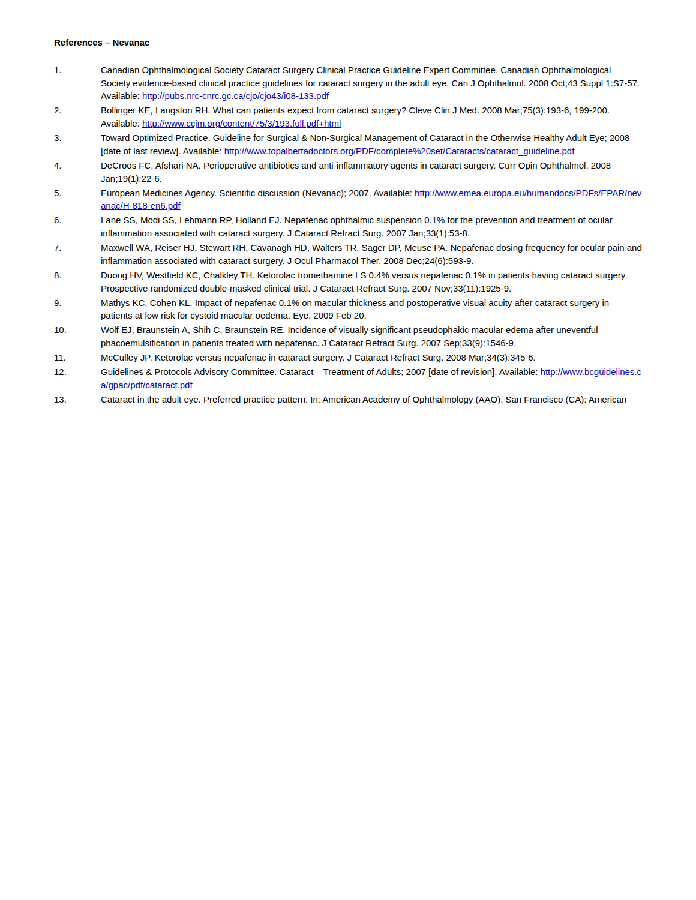References – Nevanac
1. Canadian Ophthalmological Society Cataract Surgery Clinical Practice Guideline Expert Committee. Canadian Ophthalmological Society evidence-based clinical practice guidelines for cataract surgery in the adult eye. Can J Ophthalmol. 2008 Oct;43 Suppl 1:S7-57. Available: http://pubs.nrc-cnrc.gc.ca/cjo/cjo43/i08-133.pdf
2. Bollinger KE, Langston RH. What can patients expect from cataract surgery? Cleve Clin J Med. 2008 Mar;75(3):193-6, 199-200. Available: http://www.ccjm.org/content/75/3/193.full.pdf+html
3. Toward Optimized Practice. Guideline for Surgical & Non-Surgical Management of Cataract in the Otherwise Healthy Adult Eye; 2008 [date of last review]. Available: http://www.topalbertadoctors.org/PDF/complete%20set/Cataracts/cataract_guideline.pdf
4. DeCroos FC, Afshari NA. Perioperative antibiotics and anti-inflammatory agents in cataract surgery. Curr Opin Ophthalmol. 2008 Jan;19(1):22-6.
5. European Medicines Agency. Scientific discussion (Nevanac); 2007. Available: http://www.emea.europa.eu/humandocs/PDFs/EPAR/nevanac/H-818-en6.pdf
6. Lane SS, Modi SS, Lehmann RP, Holland EJ. Nepafenac ophthalmic suspension 0.1% for the prevention and treatment of ocular inflammation associated with cataract surgery. J Cataract Refract Surg. 2007 Jan;33(1):53-8.
7. Maxwell WA, Reiser HJ, Stewart RH, Cavanagh HD, Walters TR, Sager DP, Meuse PA. Nepafenac dosing frequency for ocular pain and inflammation associated with cataract surgery. J Ocul Pharmacol Ther. 2008 Dec;24(6):593-9.
8. Duong HV, Westfield KC, Chalkley TH. Ketorolac tromethamine LS 0.4% versus nepafenac 0.1% in patients having cataract surgery. Prospective randomized double-masked clinical trial. J Cataract Refract Surg. 2007 Nov;33(11):1925-9.
9. Mathys KC, Cohen KL. Impact of nepafenac 0.1% on macular thickness and postoperative visual acuity after cataract surgery in patients at low risk for cystoid macular oedema. Eye. 2009 Feb 20.
10. Wolf EJ, Braunstein A, Shih C, Braunstein RE. Incidence of visually significant pseudophakic macular edema after uneventful phacoemulsification in patients treated with nepafenac. J Cataract Refract Surg. 2007 Sep;33(9):1546-9.
11. McCulley JP. Ketorolac versus nepafenac in cataract surgery. J Cataract Refract Surg. 2008 Mar;34(3):345-6.
12. Guidelines & Protocols Advisory Committee. Cataract – Treatment of Adults; 2007 [date of revision]. Available: http://www.bcguidelines.ca/gpac/pdf/cataract.pdf
13. Cataract in the adult eye. Preferred practice pattern. In: American Academy of Ophthalmology (AAO). San Francisco (CA): American